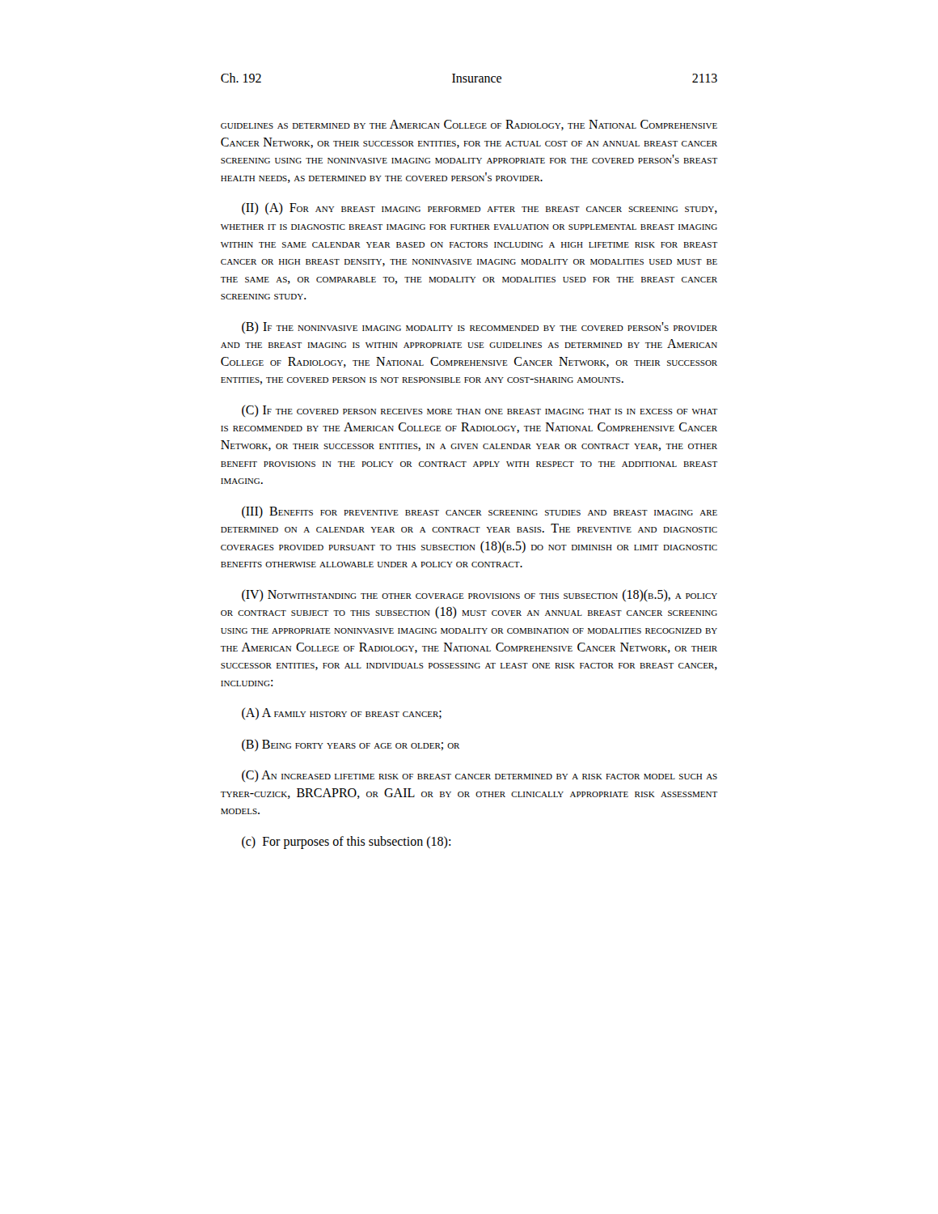Ch. 192 Insurance 2113
guidelines as determined by the American College of Radiology, the National Comprehensive Cancer Network, or their successor entities, for the actual cost of an annual breast cancer screening using the noninvasive imaging modality appropriate for the covered person's breast health needs, as determined by the covered person's provider.
(II) (A) For any breast imaging performed after the breast cancer screening study, whether it is diagnostic breast imaging for further evaluation or supplemental breast imaging within the same calendar year based on factors including a high lifetime risk for breast cancer or high breast density, the noninvasive imaging modality or modalities used must be the same as, or comparable to, the modality or modalities used for the breast cancer screening study.
(B) If the noninvasive imaging modality is recommended by the covered person's provider and the breast imaging is within appropriate use guidelines as determined by the American College of Radiology, the National Comprehensive Cancer Network, or their successor entities, the covered person is not responsible for any cost-sharing amounts.
(C) If the covered person receives more than one breast imaging that is in excess of what is recommended by the American College of Radiology, the National Comprehensive Cancer Network, or their successor entities, in a given calendar year or contract year, the other benefit provisions in the policy or contract apply with respect to the additional breast imaging.
(III) Benefits for preventive breast cancer screening studies and breast imaging are determined on a calendar year or a contract year basis. The preventive and diagnostic coverages provided pursuant to this subsection (18)(b.5) do not diminish or limit diagnostic benefits otherwise allowable under a policy or contract.
(IV) Notwithstanding the other coverage provisions of this subsection (18)(b.5), a policy or contract subject to this subsection (18) must cover an annual breast cancer screening using the appropriate noninvasive imaging modality or combination of modalities recognized by the American College of Radiology, the National Comprehensive Cancer Network, or their successor entities, for all individuals possessing at least one risk factor for breast cancer, including:
(A) A family history of breast cancer;
(B) Being forty years of age or older; or
(C) An increased lifetime risk of breast cancer determined by a risk factor model such as tyrer-cuzick, BRCAPRO, or GAIL or by or other clinically appropriate risk assessment models.
(c) For purposes of this subsection (18):